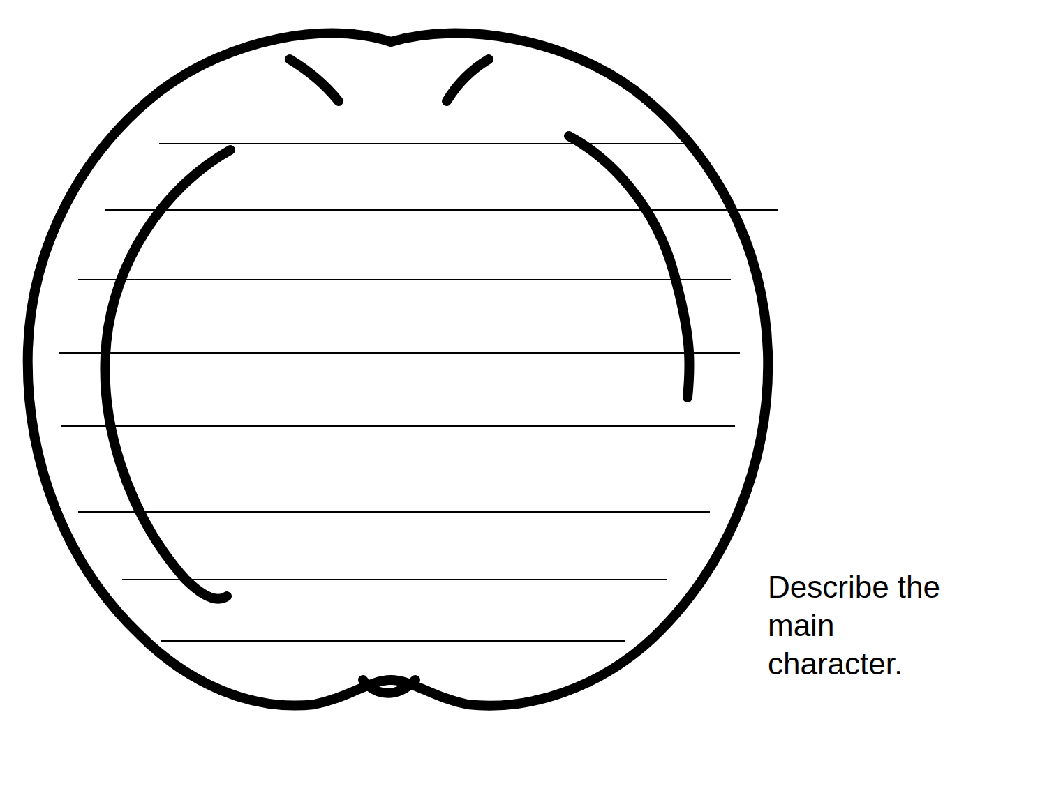Describe the main character.